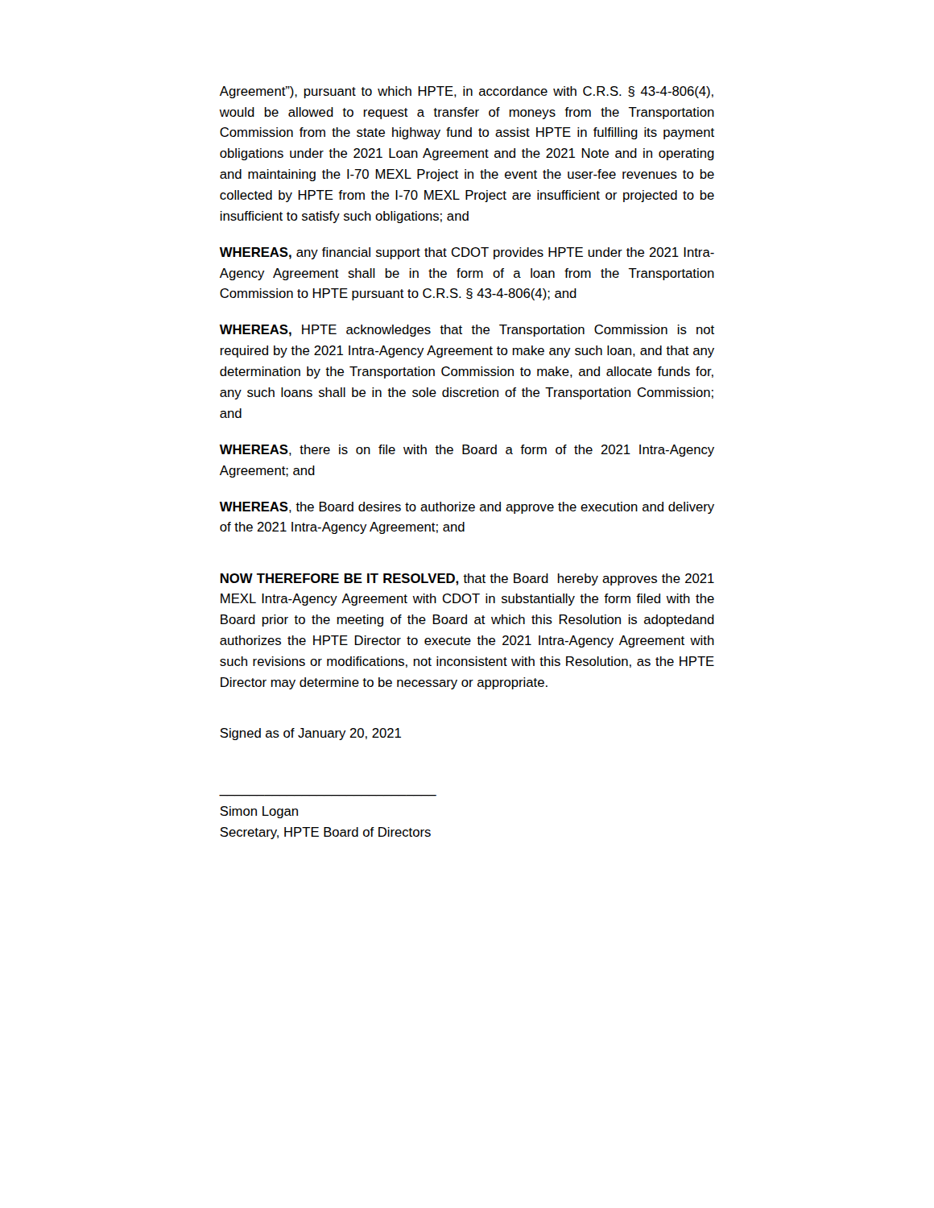Agreement”), pursuant to which HPTE, in accordance with C.R.S. § 43-4-806(4), would be allowed to request a transfer of moneys from the Transportation Commission from the state highway fund to assist HPTE in fulfilling its payment obligations under the 2021 Loan Agreement and the 2021 Note and in operating and maintaining the I-70 MEXL Project in the event the user-fee revenues to be collected by HPTE from the I-70 MEXL Project are insufficient or projected to be insufficient to satisfy such obligations; and
WHEREAS, any financial support that CDOT provides HPTE under the 2021 Intra-Agency Agreement shall be in the form of a loan from the Transportation Commission to HPTE pursuant to C.R.S. § 43-4-806(4); and
WHEREAS, HPTE acknowledges that the Transportation Commission is not required by the 2021 Intra-Agency Agreement to make any such loan, and that any determination by the Transportation Commission to make, and allocate funds for, any such loans shall be in the sole discretion of the Transportation Commission; and
WHEREAS, there is on file with the Board a form of the 2021 Intra-Agency Agreement; and
WHEREAS, the Board desires to authorize and approve the execution and delivery of the 2021 Intra-Agency Agreement; and
NOW THEREFORE BE IT RESOLVED, that the Board hereby approves the 2021 MEXL Intra-Agency Agreement with CDOT in substantially the form filed with the Board prior to the meeting of the Board at which this Resolution is adoptedand authorizes the HPTE Director to execute the 2021 Intra-Agency Agreement with such revisions or modifications, not inconsistent with this Resolution, as the HPTE Director may determine to be necessary or appropriate.
Signed as of January 20, 2021
_____________________________
Simon Logan
Secretary, HPTE Board of Directors